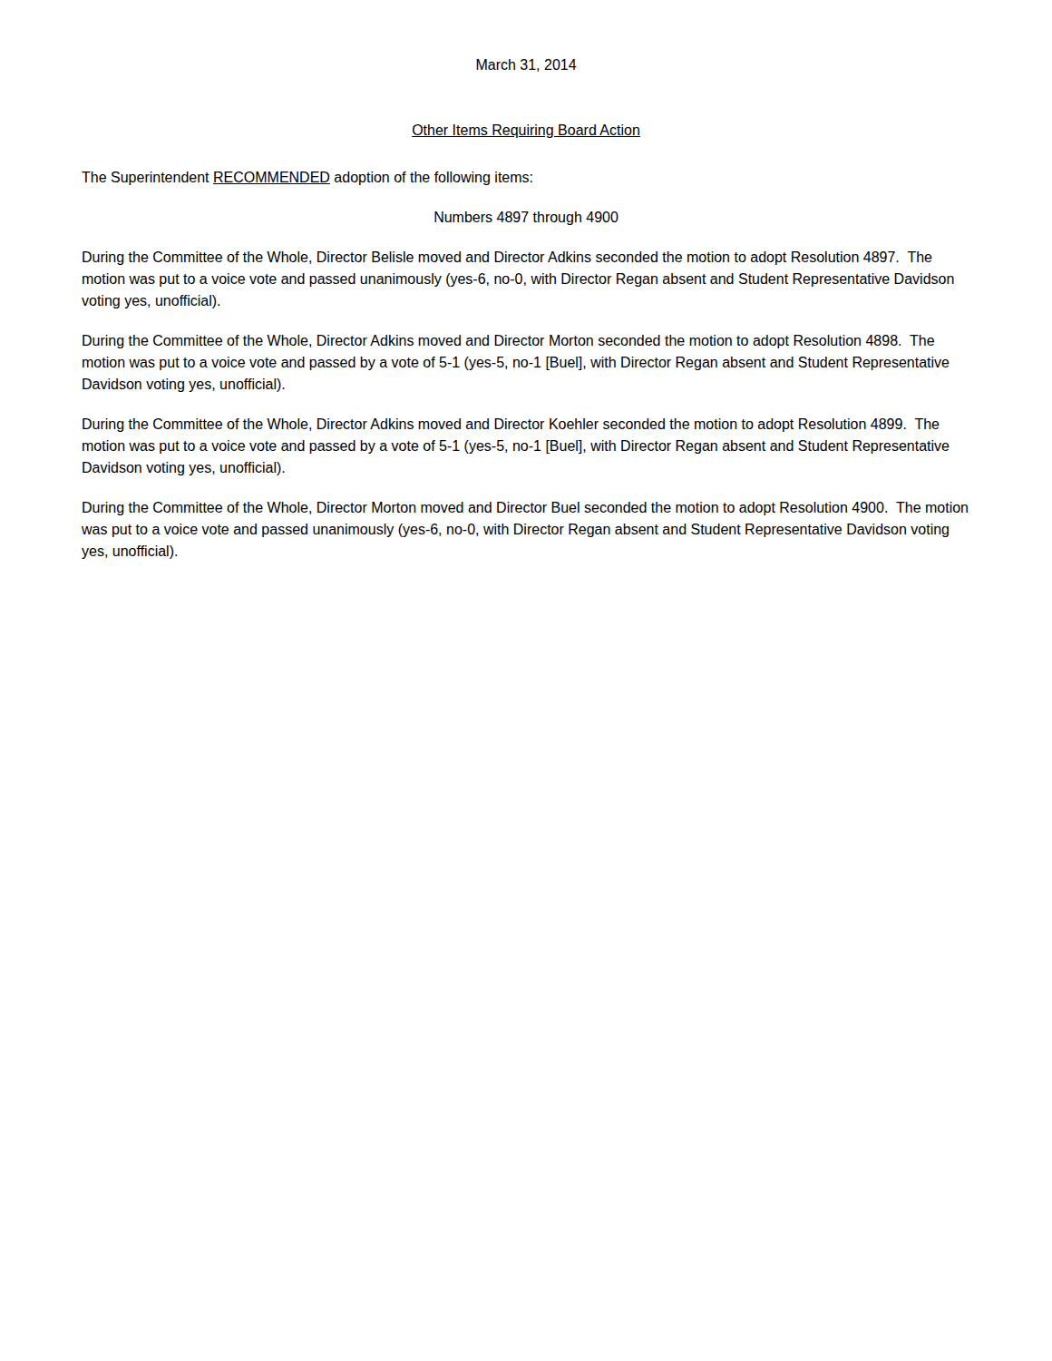March 31, 2014
Other Items Requiring Board Action
The Superintendent RECOMMENDED adoption of the following items:
Numbers 4897 through 4900
During the Committee of the Whole, Director Belisle moved and Director Adkins seconded the motion to adopt Resolution 4897. The motion was put to a voice vote and passed unanimously (yes-6, no-0, with Director Regan absent and Student Representative Davidson voting yes, unofficial).
During the Committee of the Whole, Director Adkins moved and Director Morton seconded the motion to adopt Resolution 4898. The motion was put to a voice vote and passed by a vote of 5-1 (yes-5, no-1 [Buel], with Director Regan absent and Student Representative Davidson voting yes, unofficial).
During the Committee of the Whole, Director Adkins moved and Director Koehler seconded the motion to adopt Resolution 4899. The motion was put to a voice vote and passed by a vote of 5-1 (yes-5, no-1 [Buel], with Director Regan absent and Student Representative Davidson voting yes, unofficial).
During the Committee of the Whole, Director Morton moved and Director Buel seconded the motion to adopt Resolution 4900. The motion was put to a voice vote and passed unanimously (yes-6, no-0, with Director Regan absent and Student Representative Davidson voting yes, unofficial).